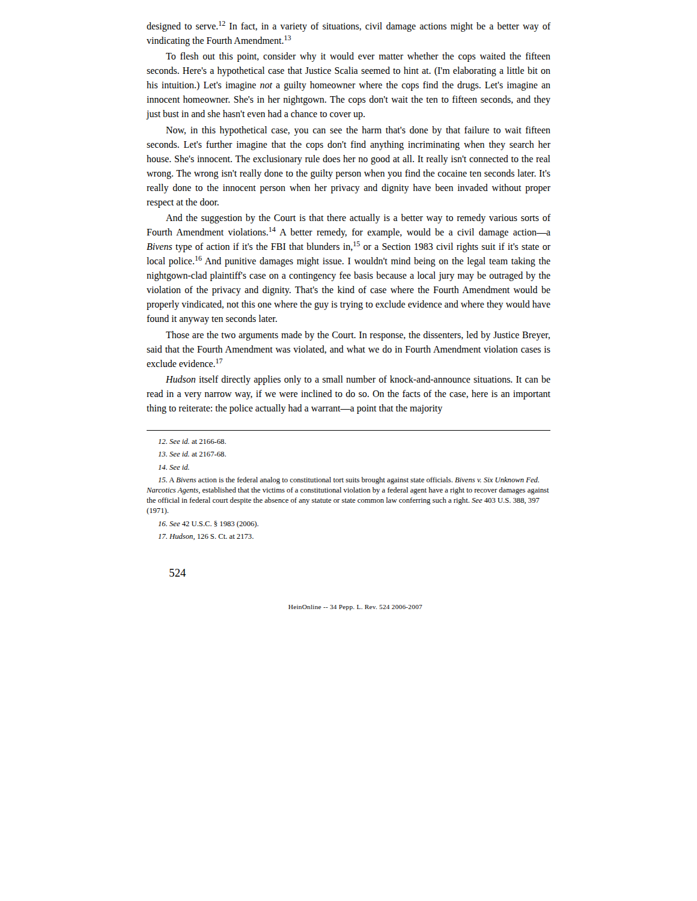designed to serve.12 In fact, in a variety of situations, civil damage actions might be a better way of vindicating the Fourth Amendment.13
To flesh out this point, consider why it would ever matter whether the cops waited the fifteen seconds. Here's a hypothetical case that Justice Scalia seemed to hint at. (I'm elaborating a little bit on his intuition.) Let's imagine not a guilty homeowner where the cops find the drugs. Let's imagine an innocent homeowner. She's in her nightgown. The cops don't wait the ten to fifteen seconds, and they just bust in and she hasn't even had a chance to cover up.
Now, in this hypothetical case, you can see the harm that's done by that failure to wait fifteen seconds. Let's further imagine that the cops don't find anything incriminating when they search her house. She's innocent. The exclusionary rule does her no good at all. It really isn't connected to the real wrong. The wrong isn't really done to the guilty person when you find the cocaine ten seconds later. It's really done to the innocent person when her privacy and dignity have been invaded without proper respect at the door.
And the suggestion by the Court is that there actually is a better way to remedy various sorts of Fourth Amendment violations.14 A better remedy, for example, would be a civil damage action—a Bivens type of action if it's the FBI that blunders in,15 or a Section 1983 civil rights suit if it's state or local police.16 And punitive damages might issue. I wouldn't mind being on the legal team taking the nightgown-clad plaintiff's case on a contingency fee basis because a local jury may be outraged by the violation of the privacy and dignity. That's the kind of case where the Fourth Amendment would be properly vindicated, not this one where the guy is trying to exclude evidence and where they would have found it anyway ten seconds later.
Those are the two arguments made by the Court. In response, the dissenters, led by Justice Breyer, said that the Fourth Amendment was violated, and what we do in Fourth Amendment violation cases is exclude evidence.17
Hudson itself directly applies only to a small number of knock-and-announce situations. It can be read in a very narrow way, if we were inclined to do so. On the facts of the case, here is an important thing to reiterate: the police actually had a warrant—a point that the majority
12. See id. at 2166-68.
13. See id. at 2167-68.
14. See id.
15. A Bivens action is the federal analog to constitutional tort suits brought against state officials. Bivens v. Six Unknown Fed. Narcotics Agents, established that the victims of a constitutional violation by a federal agent have a right to recover damages against the official in federal court despite the absence of any statute or state common law conferring such a right. See 403 U.S. 388, 397 (1971).
16. See 42 U.S.C. § 1983 (2006).
17. Hudson, 126 S. Ct. at 2173.
524
HeinOnline -- 34 Pepp. L. Rev. 524 2006-2007